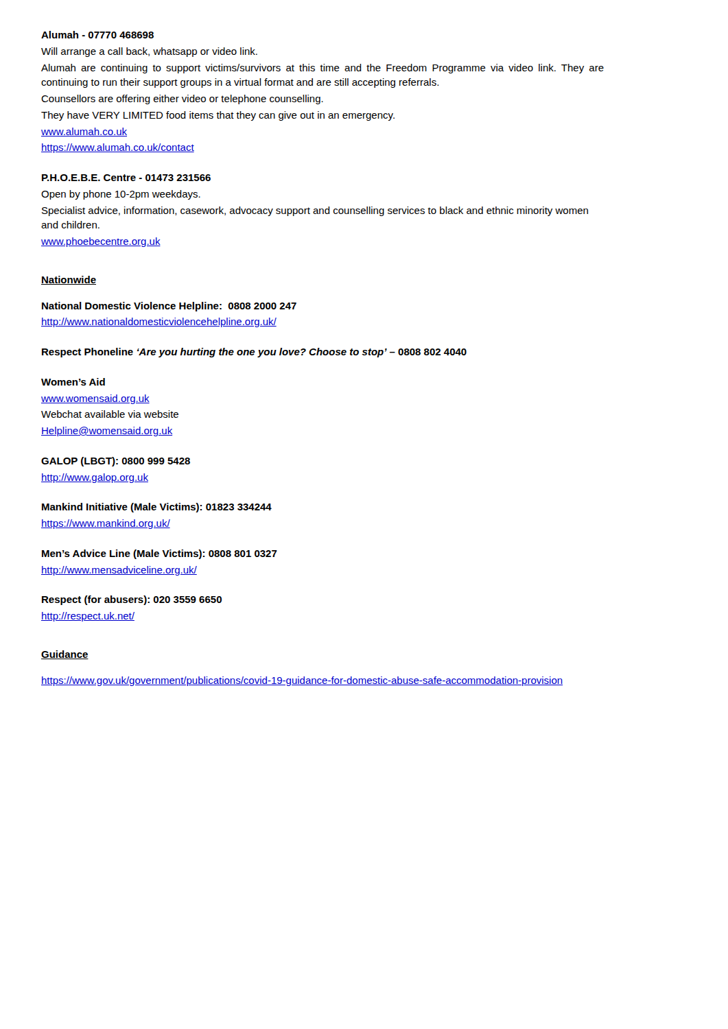Alumah - 07770 468698
Will arrange a call back, whatsapp or video link.
Alumah are continuing to support victims/survivors at this time and the Freedom Programme via video link. They are continuing to run their support groups in a virtual format and are still accepting referrals.
Counsellors are offering either video or telephone counselling.
They have VERY LIMITED food items that they can give out in an emergency.
www.alumah.co.uk
https://www.alumah.co.uk/contact
P.H.O.E.B.E. Centre - 01473 231566
Open by phone 10-2pm weekdays.
Specialist advice, information, casework, advocacy support and counselling services to black and ethnic minority women and children.
www.phoebecentre.org.uk
Nationwide
National Domestic Violence Helpline: 0808 2000 247
http://www.nationaldomesticviolencehelpline.org.uk/
Respect Phoneline ‘Are you hurting the one you love? Choose to stop’ – 0808 802 4040
Women’s Aid
www.womensaid.org.uk
Webchat available via website
Helpline@womensaid.org.uk
GALOP (LBGT): 0800 999 5428
http://www.galop.org.uk
Mankind Initiative (Male Victims): 01823 334244
https://www.mankind.org.uk/
Men’s Advice Line (Male Victims): 0808 801 0327
http://www.mensadviceline.org.uk/
Respect (for abusers): 020 3559 6650
http://respect.uk.net/
Guidance
https://www.gov.uk/government/publications/covid-19-guidance-for-domestic-abuse-safe-accommodation-provision